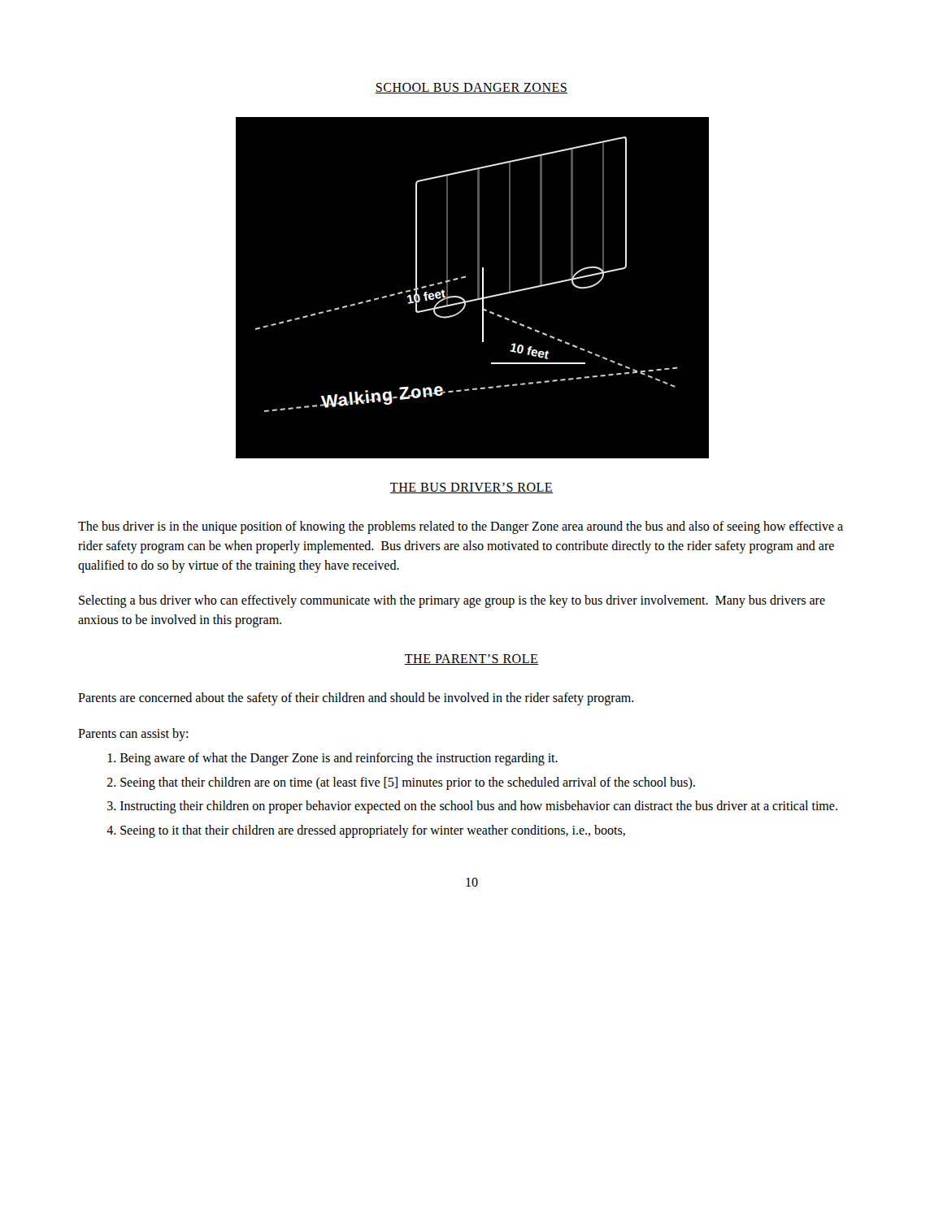SCHOOL BUS DANGER ZONES
10 feet 10 feet Walking Zone
THE BUS DRIVER’S ROLE
The bus driver is in the unique position of knowing the problems related to the Danger Zone area around the bus and also of seeing how effective a rider safety program can be when properly implemented. Bus drivers are also motivated to contribute directly to the rider safety program and are qualified to do so by virtue of the training they have received.
Selecting a bus driver who can effectively communicate with the primary age group is the key to bus driver involvement. Many bus drivers are anxious to be involved in this program.
THE PARENT’S ROLE
Parents are concerned about the safety of their children and should be involved in the rider safety program.
Parents can assist by:
Being aware of what the Danger Zone is and reinforcing the instruction regarding it.
Seeing that their children are on time (at least five [5] minutes prior to the scheduled arrival of the school bus).
Instructing their children on proper behavior expected on the school bus and how misbehavior can distract the bus driver at a critical time.
Seeing to it that their children are dressed appropriately for winter weather conditions, i.e., boots,
10